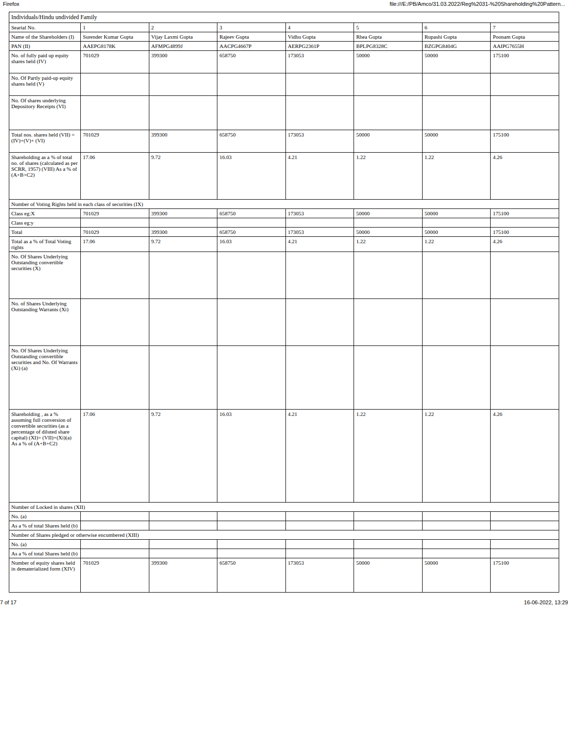Firefox
file:///E:/PB/Amco/31.03.2022/Reg%2031-%20Shareholding%20Pattern...
| Individuals/Hindu undivided Family |
| Searial No. | 1 | 2 | 3 | 4 | 5 | 6 | 7 |
| Name of the Shareholders (I) | Surender Kumar Gupta | Vijay Laxmi Gupta | Rajeev Gupta | Vidhu Gupta | Rhea Gupta | Rupashi Gupta | Poonam Gupta |
| PAN (II) | AAEPG8178K | AFMPG4899J | AACPG4667P | AERPG2361P | BPLPG8328C | BZGPG8404G | AAIPG7655H |
| No. of fully paid up equity shares held (IV) | 701029 | 399300 | 658750 | 173053 | 50000 | 50000 | 175100 |
| No. Of Partly paid-up equity shares held (V) | | | | | | | |
| No. Of shares underlying Depository Receipts (VI) | | | | | | | |
| Total nos. shares held (VII) = (IV)+(V)+ (VI) | 701029 | 399300 | 658750 | 173053 | 50000 | 50000 | 175100 |
| Shareholding as a % of total no. of shares (calculated as per SCRR, 1957) (VIII) As a % of (A+B+C2) | 17.06 | 9.72 | 16.03 | 4.21 | 1.22 | 1.22 | 4.26 |
| Number of Voting Rights held in each class of securities (IX) |
| Class eg:X | 701029 | 399300 | 658750 | 173053 | 50000 | 50000 | 175100 |
| Class eg:y | | | | | | | |
| Total | 701029 | 399300 | 658750 | 173053 | 50000 | 50000 | 175100 |
| Total as a % of Total Voting rights | 17.06 | 9.72 | 16.03 | 4.21 | 1.22 | 1.22 | 4.26 |
| No. Of Shares Underlying Outstanding convertible securities (X) | | | | | | | |
| No. of Shares Underlying Outstanding Warrants (Xi) | | | | | | | |
| No. Of Shares Underlying Outstanding convertible securities and No. Of Warrants (Xi) (a) | | | | | | | |
| Shareholding , as a % assuming full conversion of convertible securities (as a percentage of diluted share capital) (XI)= (VII)+(Xi)(a) As a % of (A+B+C2) | 17.06 | 9.72 | 16.03 | 4.21 | 1.22 | 1.22 | 4.26 |
| Number of Locked in shares (XII) |
| No. (a) | | | | | | | |
| As a % of total Shares held (b) | | | | | | | |
| Number of Shares pledged or otherwise encumbered (XIII) |
| No. (a) | | | | | | | |
| As a % of total Shares held (b) | | | | | | | |
| Number of equity shares held in dematerialized form (XIV) | 701029 | 399300 | 658750 | 173053 | 50000 | 50000 | 175100 |
7 of 17
16-06-2022, 13:29